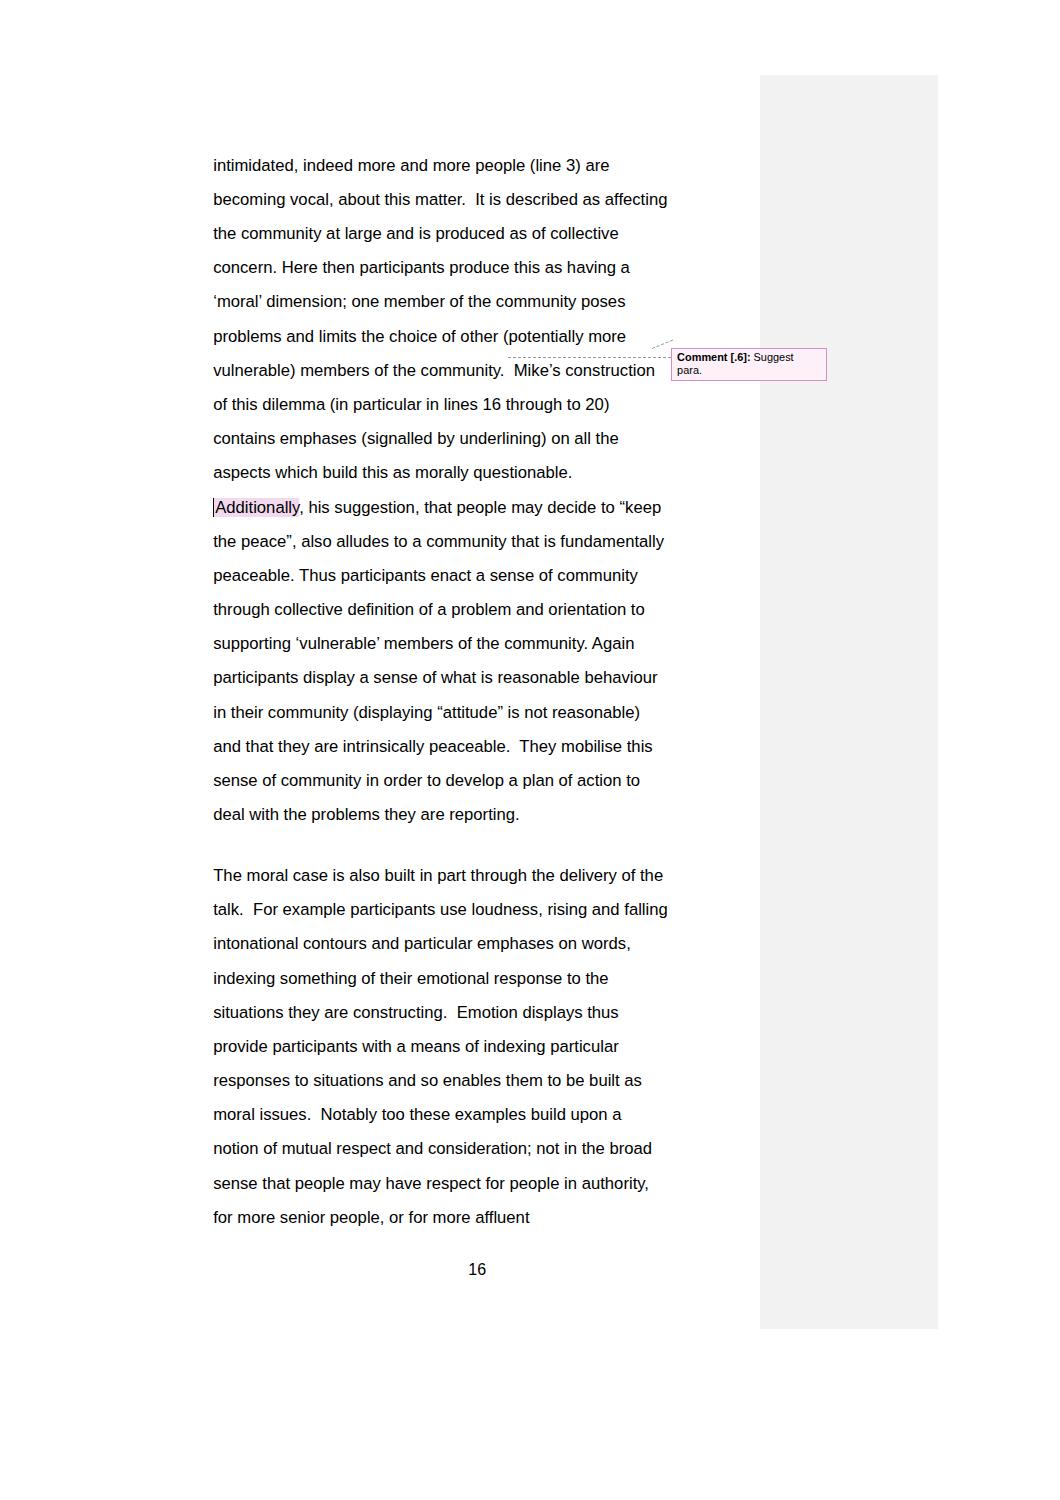intimidated, indeed more and more people (line 3) are becoming vocal, about this matter. It is described as affecting the community at large and is produced as of collective concern. Here then participants produce this as having a ‘moral’ dimension; one member of the community poses problems and limits the choice of other (potentially more vulnerable) members of the community. Mike’s construction of this dilemma (in particular in lines 16 through to 20) contains emphases (signalled by underlining) on all the aspects which build this as morally questionable. Additionally, his suggestion, that people may decide to “keep the peace”, also alludes to a community that is fundamentally peaceable. Thus participants enact a sense of community through collective definition of a problem and orientation to supporting ‘vulnerable’ members of the community. Again participants display a sense of what is reasonable behaviour in their community (displaying “attitude” is not reasonable) and that they are intrinsically peaceable. They mobilise this sense of community in order to develop a plan of action to deal with the problems they are reporting.
The moral case is also built in part through the delivery of the talk. For example participants use loudness, rising and falling intonational contours and particular emphases on words, indexing something of their emotional response to the situations they are constructing. Emotion displays thus provide participants with a means of indexing particular responses to situations and so enables them to be built as moral issues. Notably too these examples build upon a notion of mutual respect and consideration; not in the broad sense that people may have respect for people in authority, for more senior people, or for more affluent
Comment [.6]: Suggest para.
16